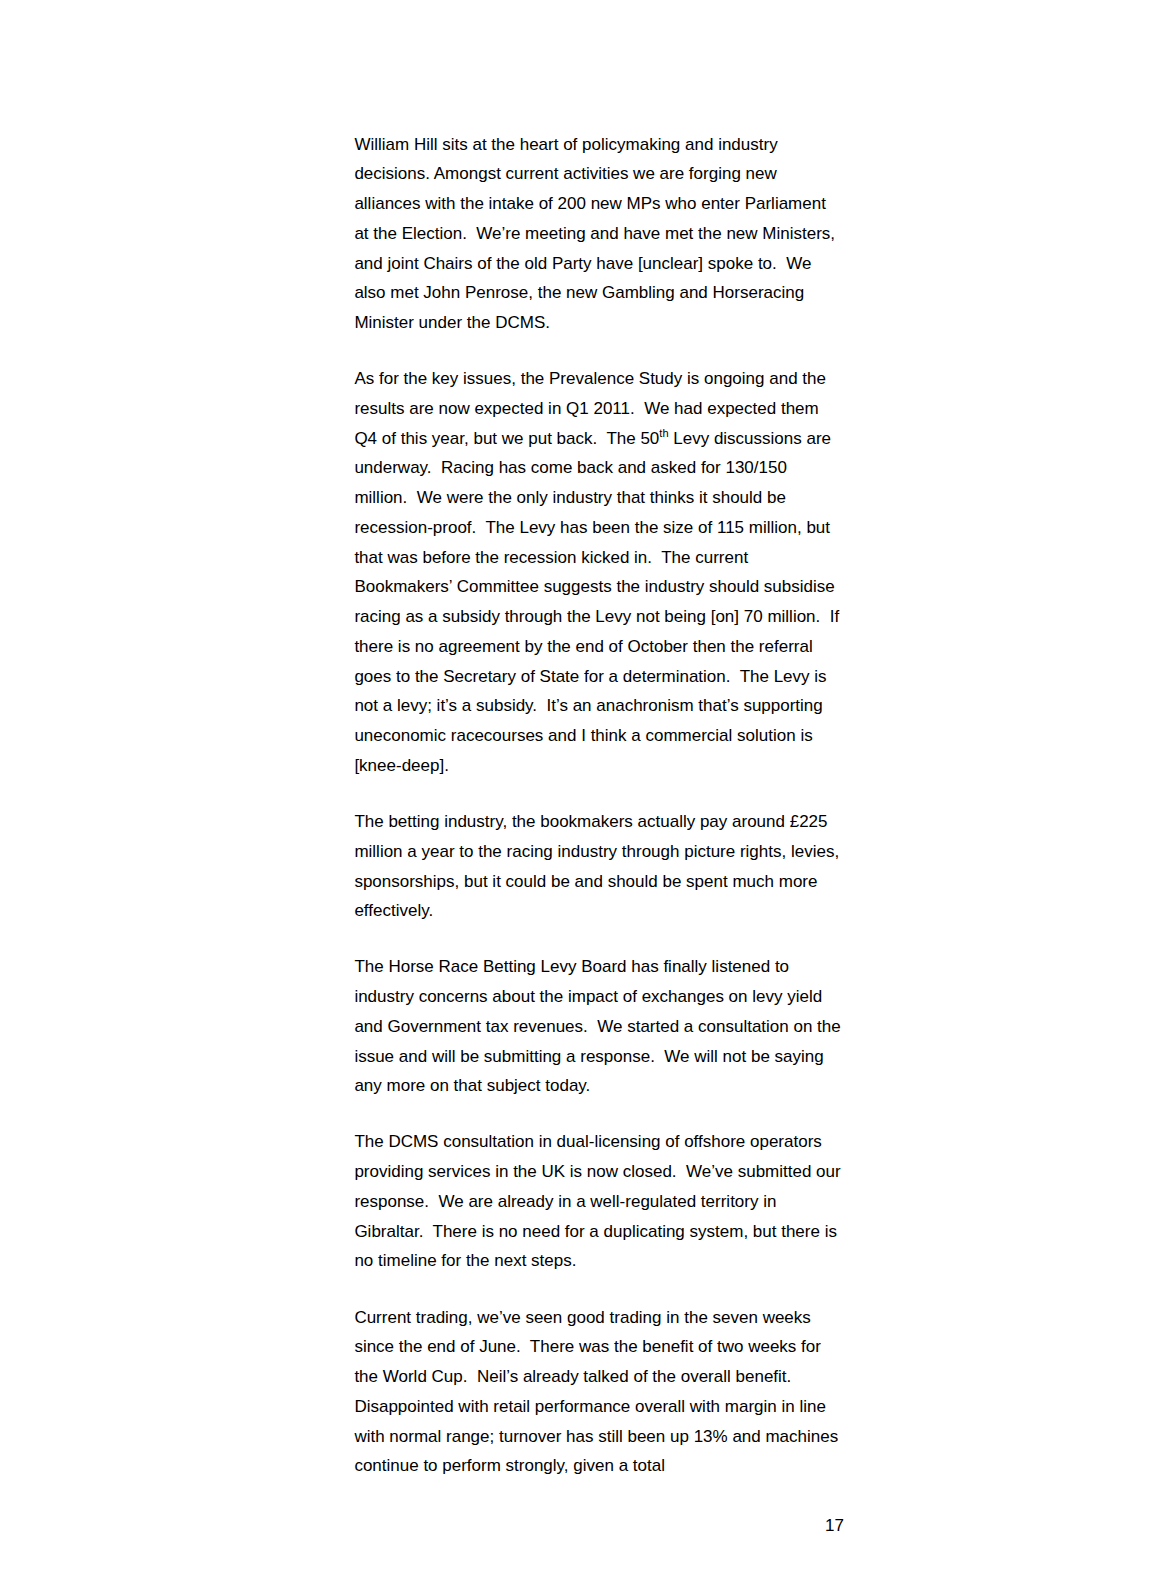William Hill sits at the heart of policymaking and industry decisions. Amongst current activities we are forging new alliances with the intake of 200 new MPs who enter Parliament at the Election. We’re meeting and have met the new Ministers, and joint Chairs of the old Party have [unclear] spoke to. We also met John Penrose, the new Gambling and Horseracing Minister under the DCMS.
As for the key issues, the Prevalence Study is ongoing and the results are now expected in Q1 2011. We had expected them Q4 of this year, but we put back. The 50th Levy discussions are underway. Racing has come back and asked for 130/150 million. We were the only industry that thinks it should be recession-proof. The Levy has been the size of 115 million, but that was before the recession kicked in. The current Bookmakers’ Committee suggests the industry should subsidise racing as a subsidy through the Levy not being [on] 70 million. If there is no agreement by the end of October then the referral goes to the Secretary of State for a determination. The Levy is not a levy; it’s a subsidy. It’s an anachronism that’s supporting uneconomic racecourses and I think a commercial solution is [knee-deep].
The betting industry, the bookmakers actually pay around £225 million a year to the racing industry through picture rights, levies, sponsorships, but it could be and should be spent much more effectively.
The Horse Race Betting Levy Board has finally listened to industry concerns about the impact of exchanges on levy yield and Government tax revenues. We started a consultation on the issue and will be submitting a response. We will not be saying any more on that subject today.
The DCMS consultation in dual-licensing of offshore operators providing services in the UK is now closed. We’ve submitted our response. We are already in a well-regulated territory in Gibraltar. There is no need for a duplicating system, but there is no timeline for the next steps.
Current trading, we’ve seen good trading in the seven weeks since the end of June. There was the benefit of two weeks for the World Cup. Neil’s already talked of the overall benefit. Disappointed with retail performance overall with margin in line with normal range; turnover has still been up 13% and machines continue to perform strongly, given a total
17